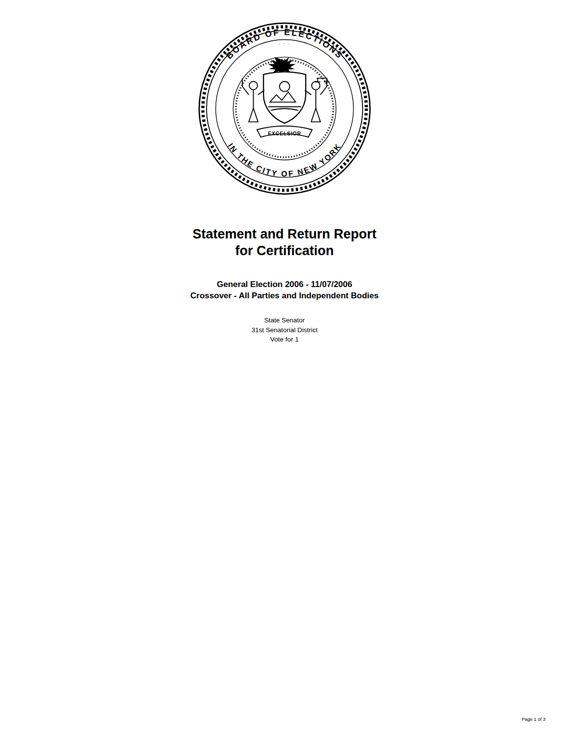BOARD OF ELECTIONS IN THE CITY OF NEW YORK · · · EXCELSIOR
Statement and Return Report
for Certification
General Election 2006 - 11/07/2006
Crossover - All Parties and Independent Bodies
State Senator
31st Senatorial District
Vote for 1
Page 1 of 3